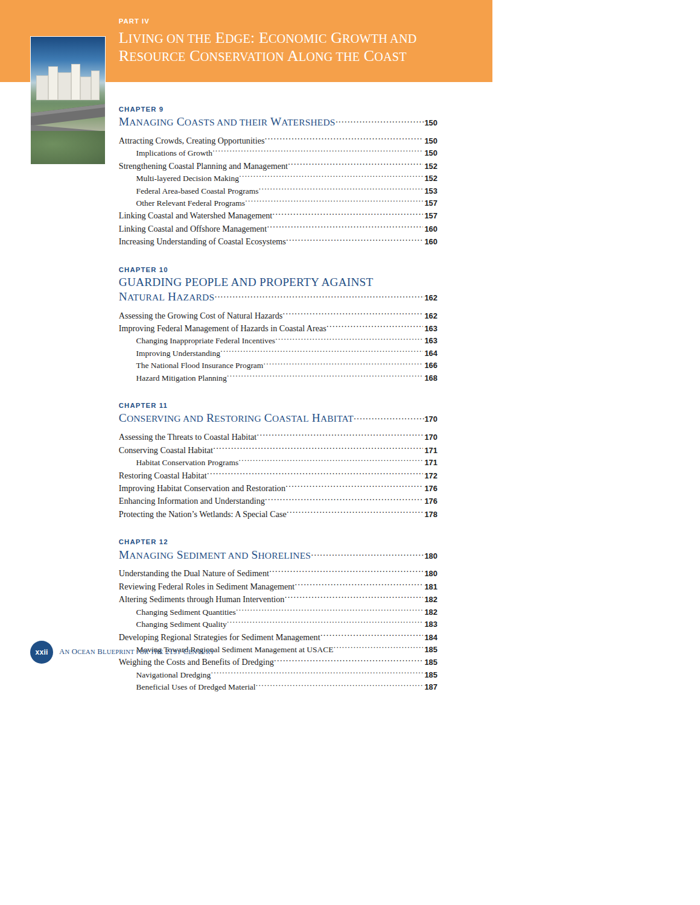Part IV
LIVING ON THE EDGE: ECONOMIC GROWTH AND
RESOURCE CONSERVATION ALONG THE COAST
Chapter 9
MANAGING COASTS AND THEIR WATERSHEDS 150
Attracting Crowds, Creating Opportunities 150
Implications of Growth 150
Strengthening Coastal Planning and Management 152
Multi-layered Decision Making 152
Federal Area-based Coastal Programs 153
Other Relevant Federal Programs 157
Linking Coastal and Watershed Management 157
Linking Coastal and Offshore Management 160
Increasing Understanding of Coastal Ecosystems 160
Chapter 10
GUARDING PEOPLE AND PROPERTY AGAINST NATURAL HAZARDS 162
Assessing the Growing Cost of Natural Hazards 162
Improving Federal Management of Hazards in Coastal Areas 163
Changing Inappropriate Federal Incentives 163
Improving Understanding 164
The National Flood Insurance Program 166
Hazard Mitigation Planning 168
Chapter 11
CONSERVING AND RESTORING COASTAL HABITAT 170
Assessing the Threats to Coastal Habitat 170
Conserving Coastal Habitat 171
Habitat Conservation Programs 171
Restoring Coastal Habitat 172
Improving Habitat Conservation and Restoration 176
Enhancing Information and Understanding 176
Protecting the Nation’s Wetlands: A Special Case 178
Chapter 12
MANAGING SEDIMENT AND SHORELINES 180
Understanding the Dual Nature of Sediment 180
Reviewing Federal Roles in Sediment Management 181
Altering Sediments through Human Intervention 182
Changing Sediment Quantities 182
Changing Sediment Quality 183
Developing Regional Strategies for Sediment Management 184
Moving Toward Regional Sediment Management at USACE 185
Weighing the Costs and Benefits of Dredging 185
Navigational Dredging 185
Beneficial Uses of Dredged Material 187
xxii
AN OCEAN BLUEPRINT FOR THE 21ST CENTURY